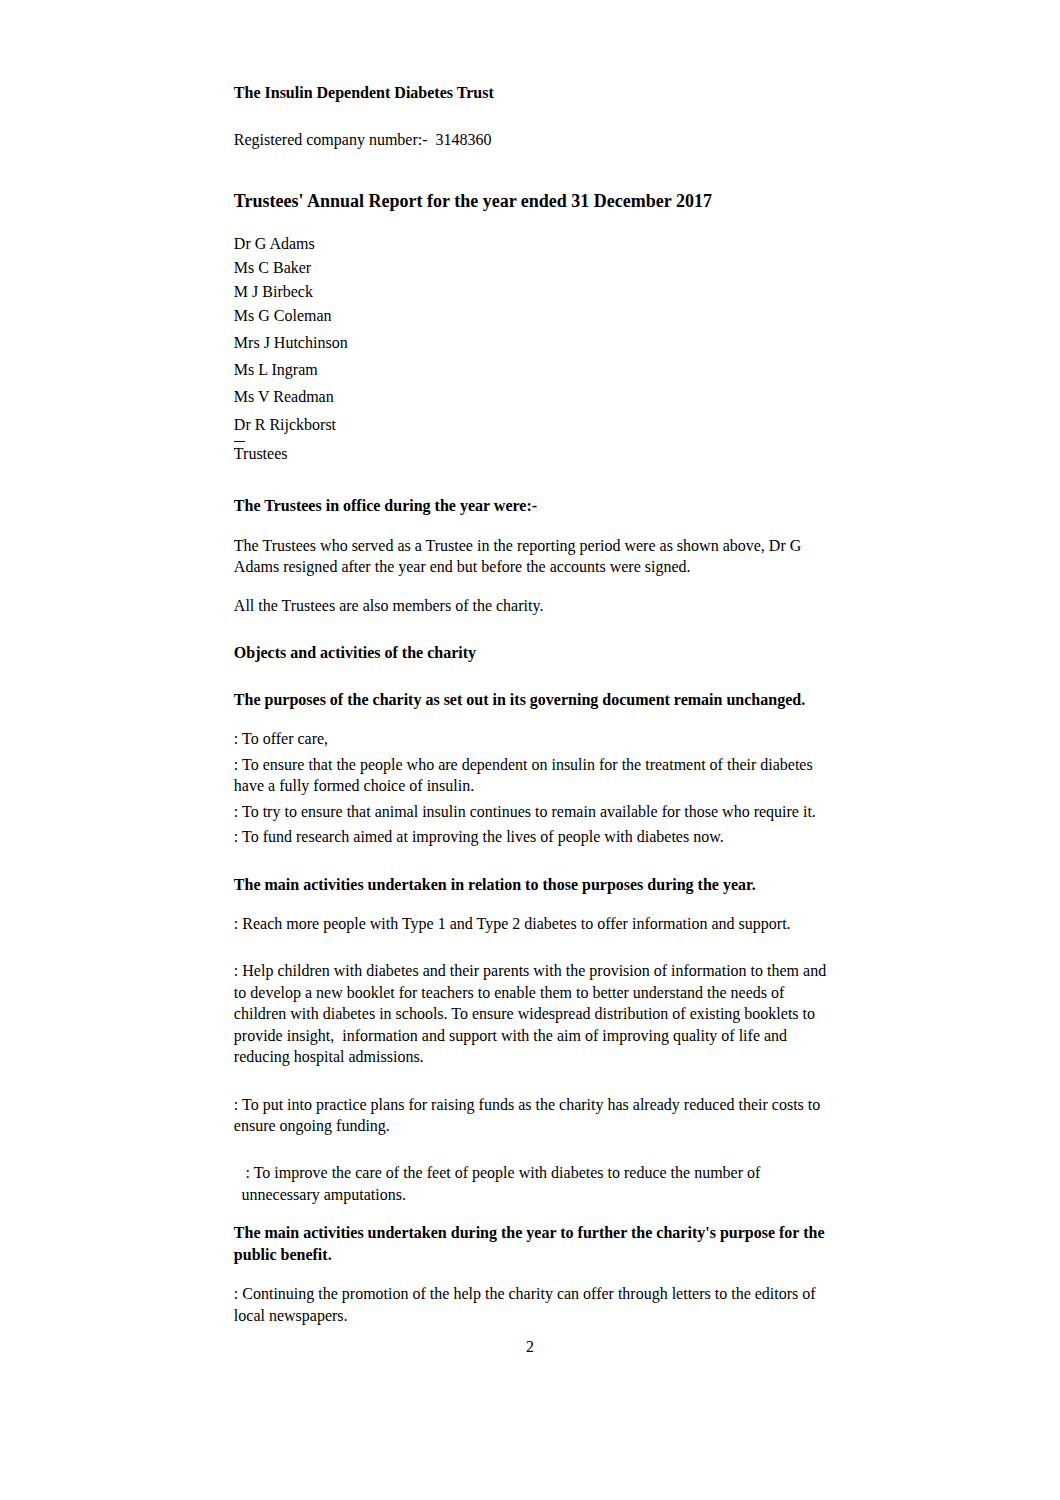The Insulin Dependent Diabetes Trust
Registered company number:- 3148360
Trustees' Annual Report for the year ended 31 December 2017
Dr G Adams
Ms C Baker
M J Birbeck
Ms G Coleman
Mrs J Hutchinson
Ms L Ingram
Ms V Readman
Dr R Rijckborst
Trustees
The Trustees in office during the year were:-
The Trustees who served as a Trustee in the reporting period were as shown above, Dr G Adams resigned after the year end but before the accounts were signed.
All the Trustees are also members of the charity.
Objects and activities of the charity
The purposes of the charity as set out in its governing document remain unchanged.
: To offer care,
: To ensure that the people who are dependent on insulin for the treatment of their diabetes have a fully formed choice of insulin.
: To try to ensure that animal insulin continues to remain available for those who require it.
: To fund research aimed at improving the lives of people with diabetes now.
The main activities undertaken in relation to those purposes during the year.
: Reach more people with Type 1 and Type 2 diabetes to offer information and support.
: Help children with diabetes and their parents with the provision of information to them and to develop a new booklet for teachers to enable them to better understand the needs of children with diabetes in schools. To ensure widespread distribution of existing booklets to provide insight, information and support with the aim of improving quality of life and reducing hospital admissions.
: To put into practice plans for raising funds as the charity has already reduced their costs to ensure ongoing funding.
: To improve the care of the feet of people with diabetes to reduce the number of unnecessary amputations.
The main activities undertaken during the year to further the charity's purpose for the public benefit.
: Continuing the promotion of the help the charity can offer through letters to the editors of local newspapers.
2